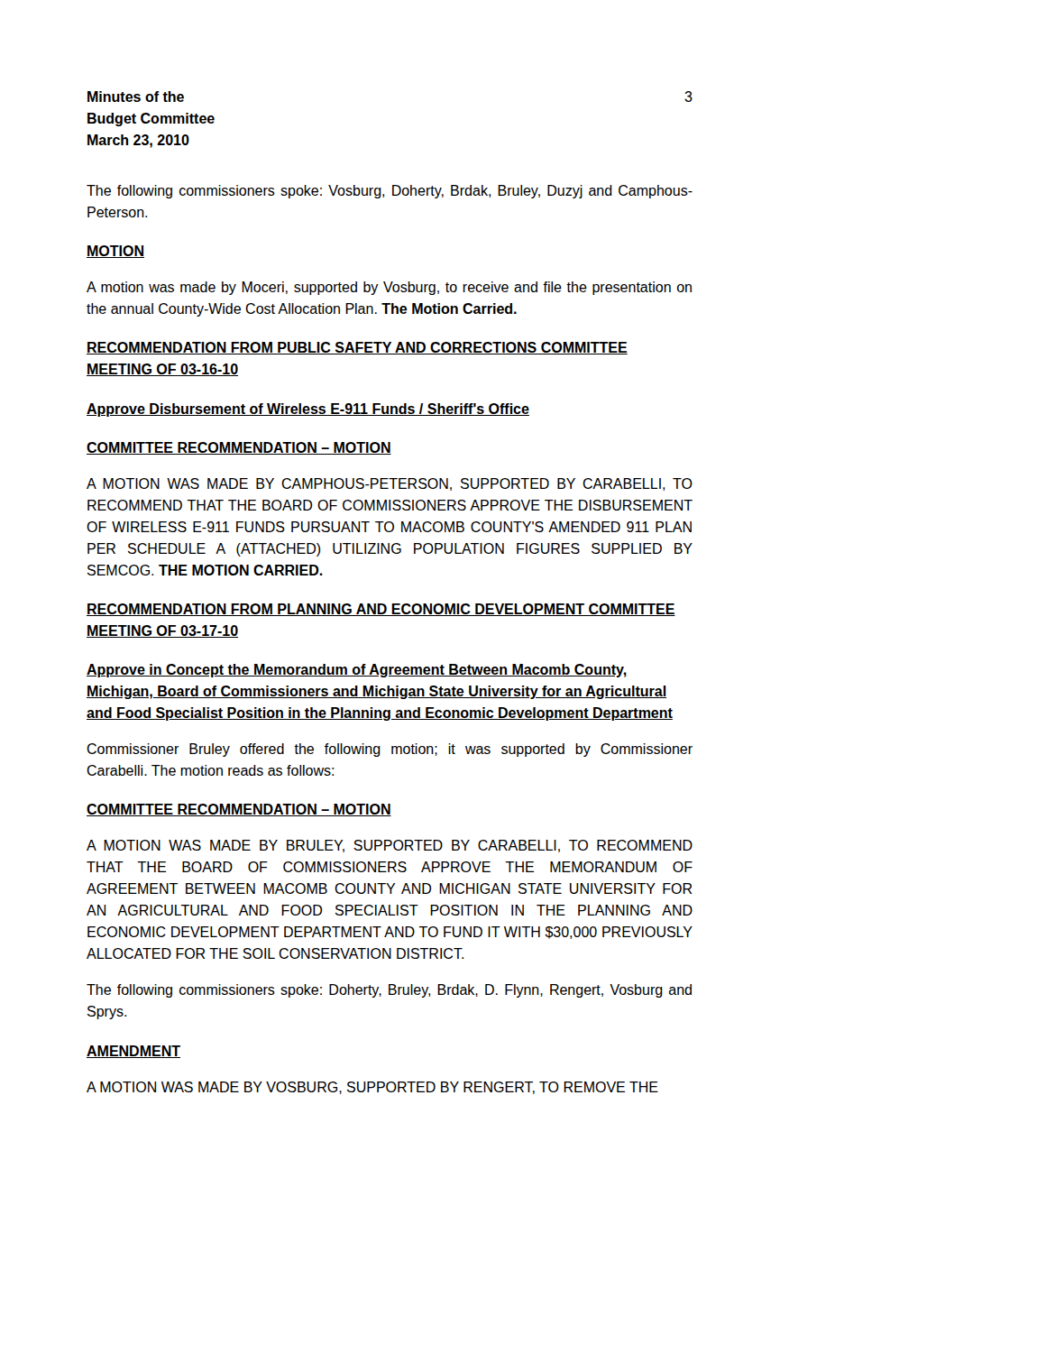Minutes of the
Budget Committee
March 23, 2010
3
The following commissioners spoke: Vosburg, Doherty, Brdak, Bruley, Duzyj and Camphous-Peterson.
MOTION
A motion was made by Moceri, supported by Vosburg, to receive and file the presentation on the annual County-Wide Cost Allocation Plan. The Motion Carried.
RECOMMENDATION FROM PUBLIC SAFETY AND CORRECTIONS COMMITTEE MEETING OF 03-16-10
Approve Disbursement of Wireless E-911 Funds / Sheriff's Office
COMMITTEE RECOMMENDATION – MOTION
A MOTION WAS MADE BY CAMPHOUS-PETERSON, SUPPORTED BY CARABELLI, TO RECOMMEND THAT THE BOARD OF COMMISSIONERS APPROVE THE DISBURSEMENT OF WIRELESS E-911 FUNDS PURSUANT TO MACOMB COUNTY'S AMENDED 911 PLAN PER SCHEDULE A (ATTACHED) UTILIZING POPULATION FIGURES SUPPLIED BY SEMCOG. THE MOTION CARRIED.
RECOMMENDATION FROM PLANNING AND ECONOMIC DEVELOPMENT COMMITTEE MEETING OF 03-17-10
Approve in Concept the Memorandum of Agreement Between Macomb County, Michigan, Board of Commissioners and Michigan State University for an Agricultural and Food Specialist Position in the Planning and Economic Development Department
Commissioner Bruley offered the following motion; it was supported by Commissioner Carabelli. The motion reads as follows:
COMMITTEE RECOMMENDATION – MOTION
A MOTION WAS MADE BY BRULEY, SUPPORTED BY CARABELLI, TO RECOMMEND THAT THE BOARD OF COMMISSIONERS APPROVE THE MEMORANDUM OF AGREEMENT BETWEEN MACOMB COUNTY AND MICHIGAN STATE UNIVERSITY FOR AN AGRICULTURAL AND FOOD SPECIALIST POSITION IN THE PLANNING AND ECONOMIC DEVELOPMENT DEPARTMENT AND TO FUND IT WITH $30,000 PREVIOUSLY ALLOCATED FOR THE SOIL CONSERVATION DISTRICT.
The following commissioners spoke: Doherty, Bruley, Brdak, D. Flynn, Rengert, Vosburg and Sprys.
AMENDMENT
A MOTION WAS MADE BY VOSBURG, SUPPORTED BY RENGERT, TO REMOVE THE